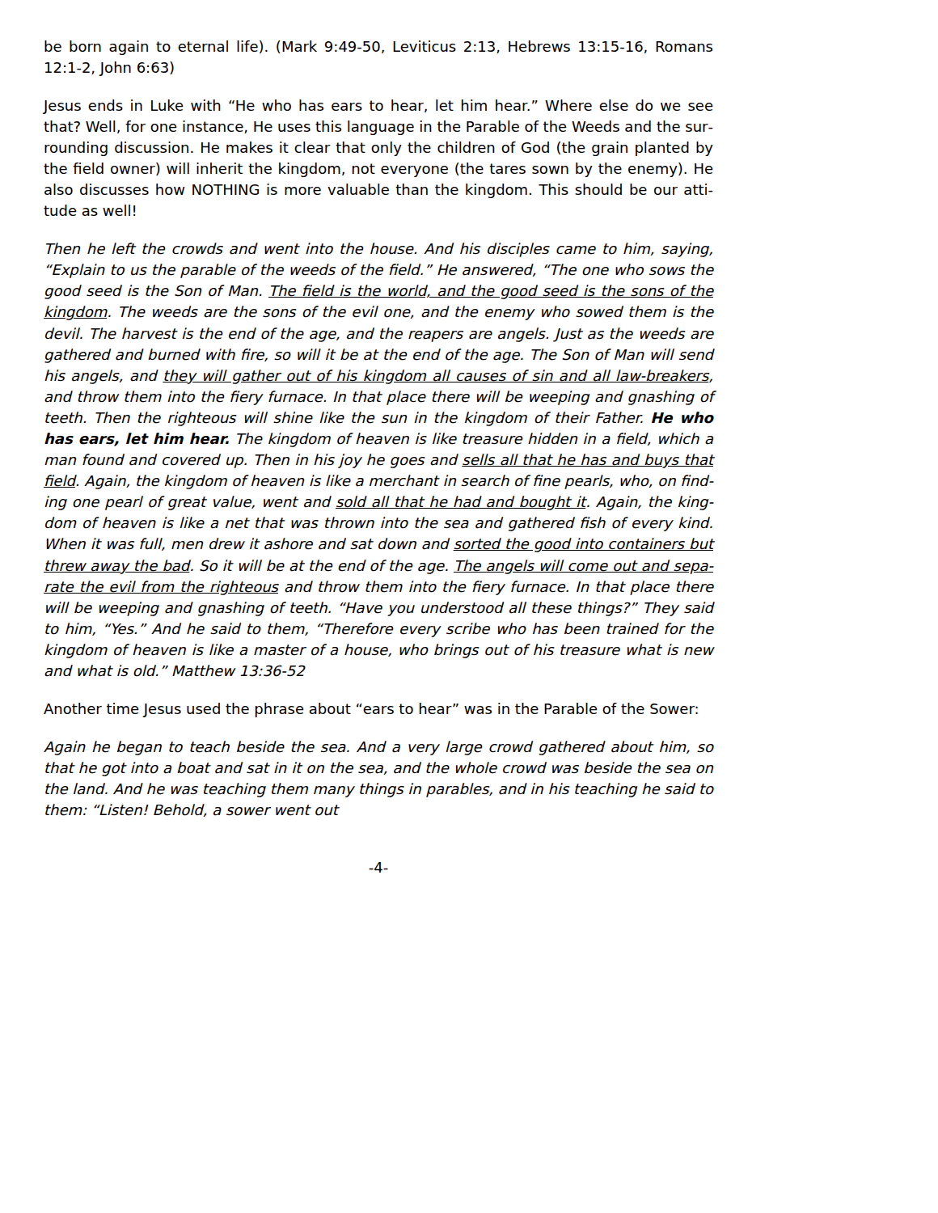be born again to eternal life). (Mark 9:49-50, Leviticus 2:13, Hebrews 13:15-16, Romans 12:1-2, John 6:63)
Jesus ends in Luke with “He who has ears to hear, let him hear.” Where else do we see that? Well, for one instance, He uses this language in the Parable of the Weeds and the surrounding discussion. He makes it clear that only the children of God (the grain planted by the field owner) will inherit the kingdom, not everyone (the tares sown by the enemy). He also discusses how NOTHING is more valuable than the kingdom. This should be our attitude as well!
Then he left the crowds and went into the house. And his disciples came to him, saying, “Explain to us the parable of the weeds of the field.” He answered, “The one who sows the good seed is the Son of Man. The field is the world, and the good seed is the sons of the kingdom. The weeds are the sons of the evil one, and the enemy who sowed them is the devil. The harvest is the end of the age, and the reapers are angels. Just as the weeds are gathered and burned with fire, so will it be at the end of the age. The Son of Man will send his angels, and they will gather out of his kingdom all causes of sin and all law-breakers, and throw them into the fiery furnace. In that place there will be weeping and gnashing of teeth. Then the righteous will shine like the sun in the kingdom of their Father. He who has ears, let him hear. The kingdom of heaven is like treasure hidden in a field, which a man found and covered up. Then in his joy he goes and sells all that he has and buys that field. Again, the kingdom of heaven is like a merchant in search of fine pearls, who, on finding one pearl of great value, went and sold all that he had and bought it. Again, the kingdom of heaven is like a net that was thrown into the sea and gathered fish of every kind. When it was full, men drew it ashore and sat down and sorted the good into containers but threw away the bad. So it will be at the end of the age. The angels will come out and separate the evil from the righteous and throw them into the fiery furnace. In that place there will be weeping and gnashing of teeth. “Have you understood all these things?” They said to him, “Yes.” And he said to them, “Therefore every scribe who has been trained for the kingdom of heaven is like a master of a house, who brings out of his treasure what is new and what is old.” Matthew 13:36-52
Another time Jesus used the phrase about “ears to hear” was in the Parable of the Sower:
Again he began to teach beside the sea. And a very large crowd gathered about him, so that he got into a boat and sat in it on the sea, and the whole crowd was beside the sea on the land. And he was teaching them many things in parables, and in his teaching he said to them: “Listen! Behold, a sower went out
-4-